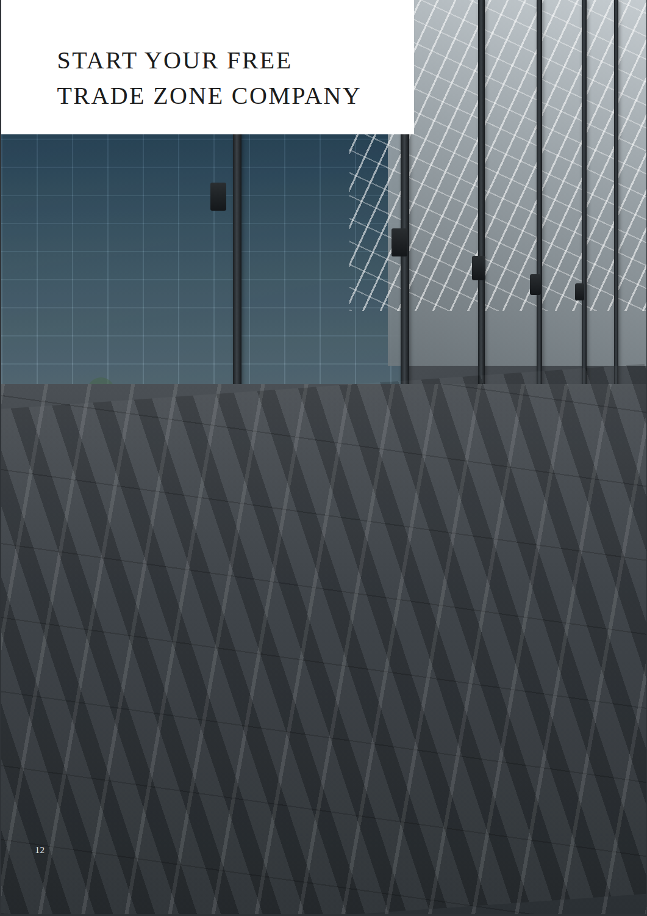Start your free
trade zone company
12